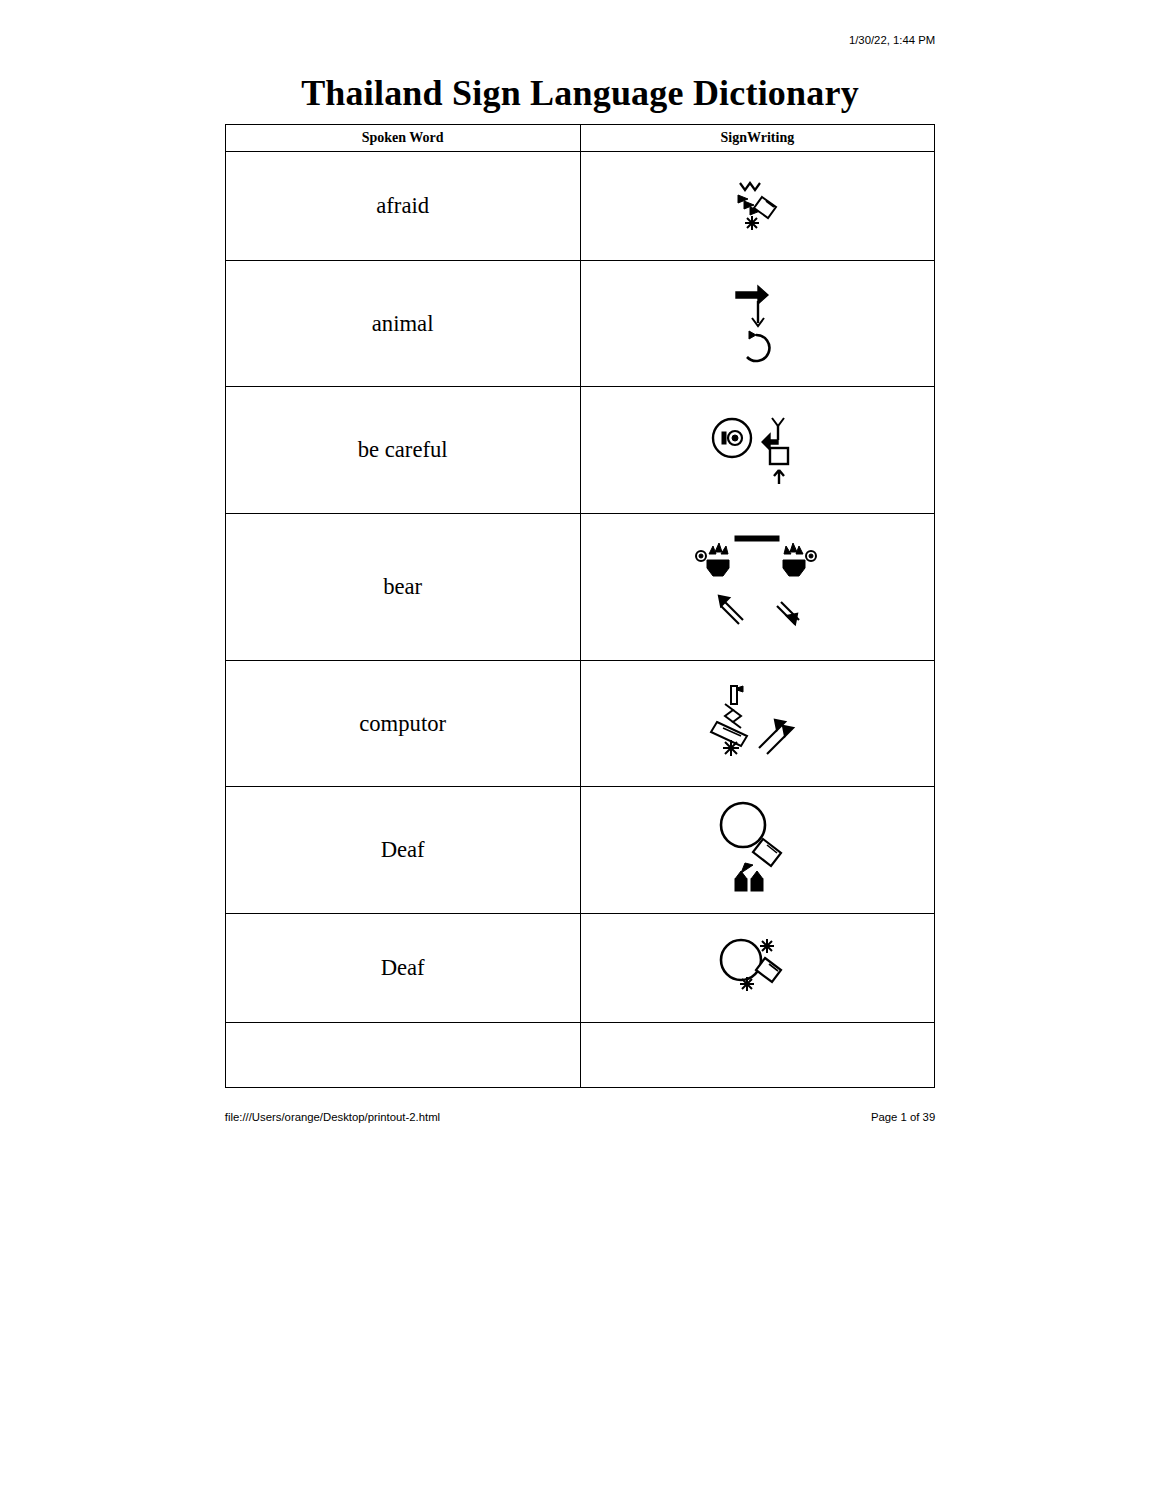1/30/22, 1:44 PM
Thailand Sign Language Dictionary
| Spoken Word | SignWriting |
| --- | --- |
| afraid | |
| animal | |
| be careful | |
| bear | |
| computor | |
| Deaf | |
| Deaf | |
file:///Users/orange/Desktop/printout-2.html Page 1 of 39